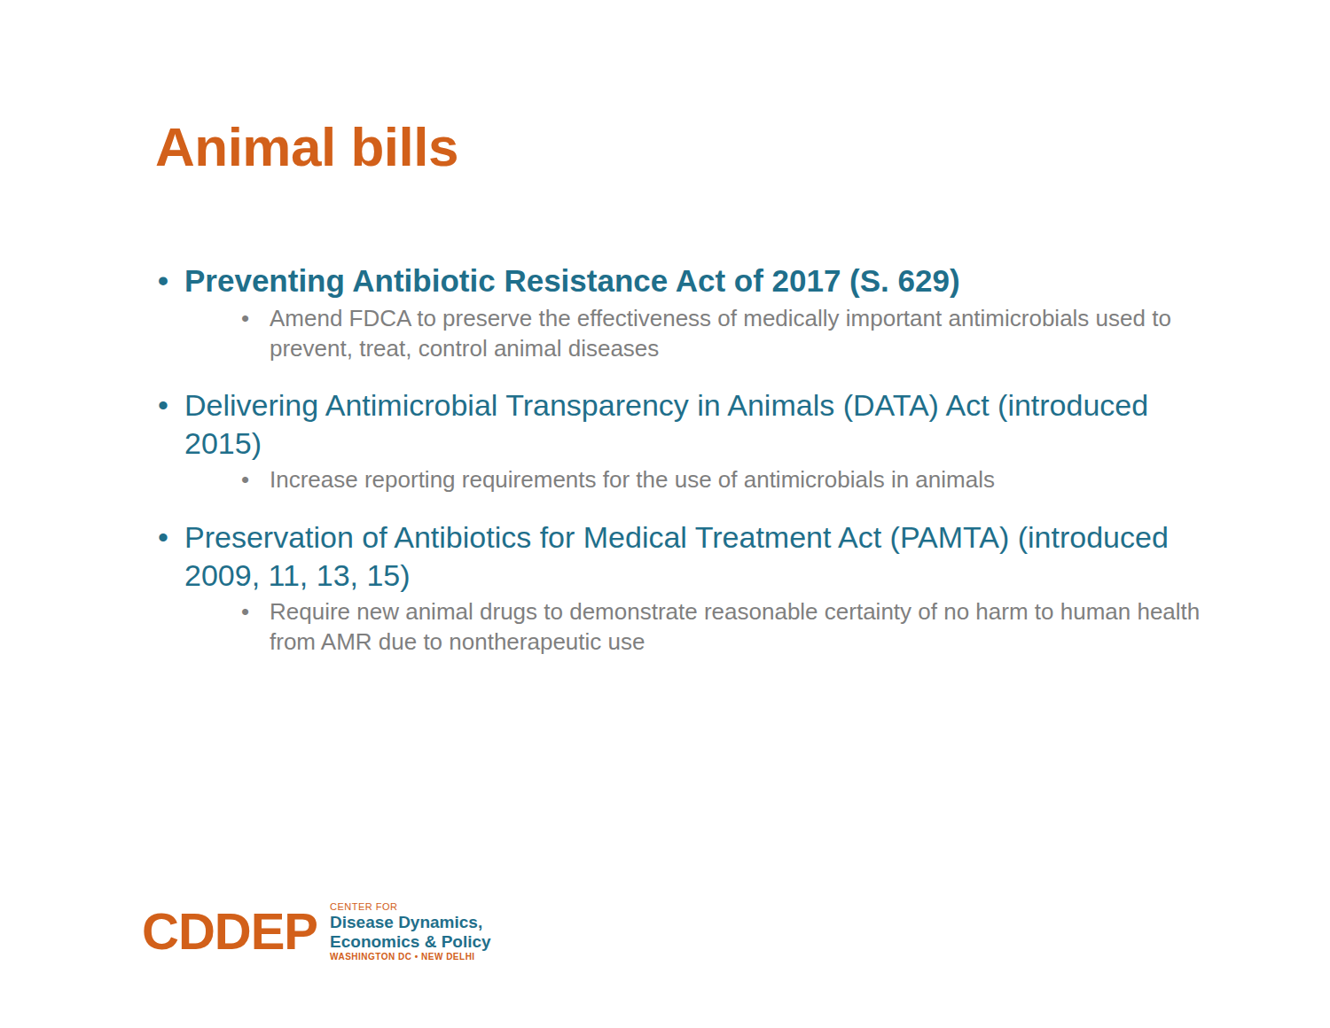Animal bills
•Preventing Antibiotic Resistance Act of 2017 (S. 629)
•Amend FDCA to preserve the effectiveness of medically important antimicrobials used to prevent, treat, control animal diseases
•Delivering Antimicrobial Transparency in Animals (DATA) Act (introduced 2015)
•Increase reporting requirements for the use of antimicrobials in animals
•Preservation of Antibiotics for Medical Treatment Act (PAMTA) (introduced 2009, 11, 13, 15)
•Require new animal drugs to demonstrate reasonable certainty of no harm to human health from AMR due to nontherapeutic use
CDDEP
Center for
Disease Dynamics,
Economics & Policy
Washington DC • New Delhi